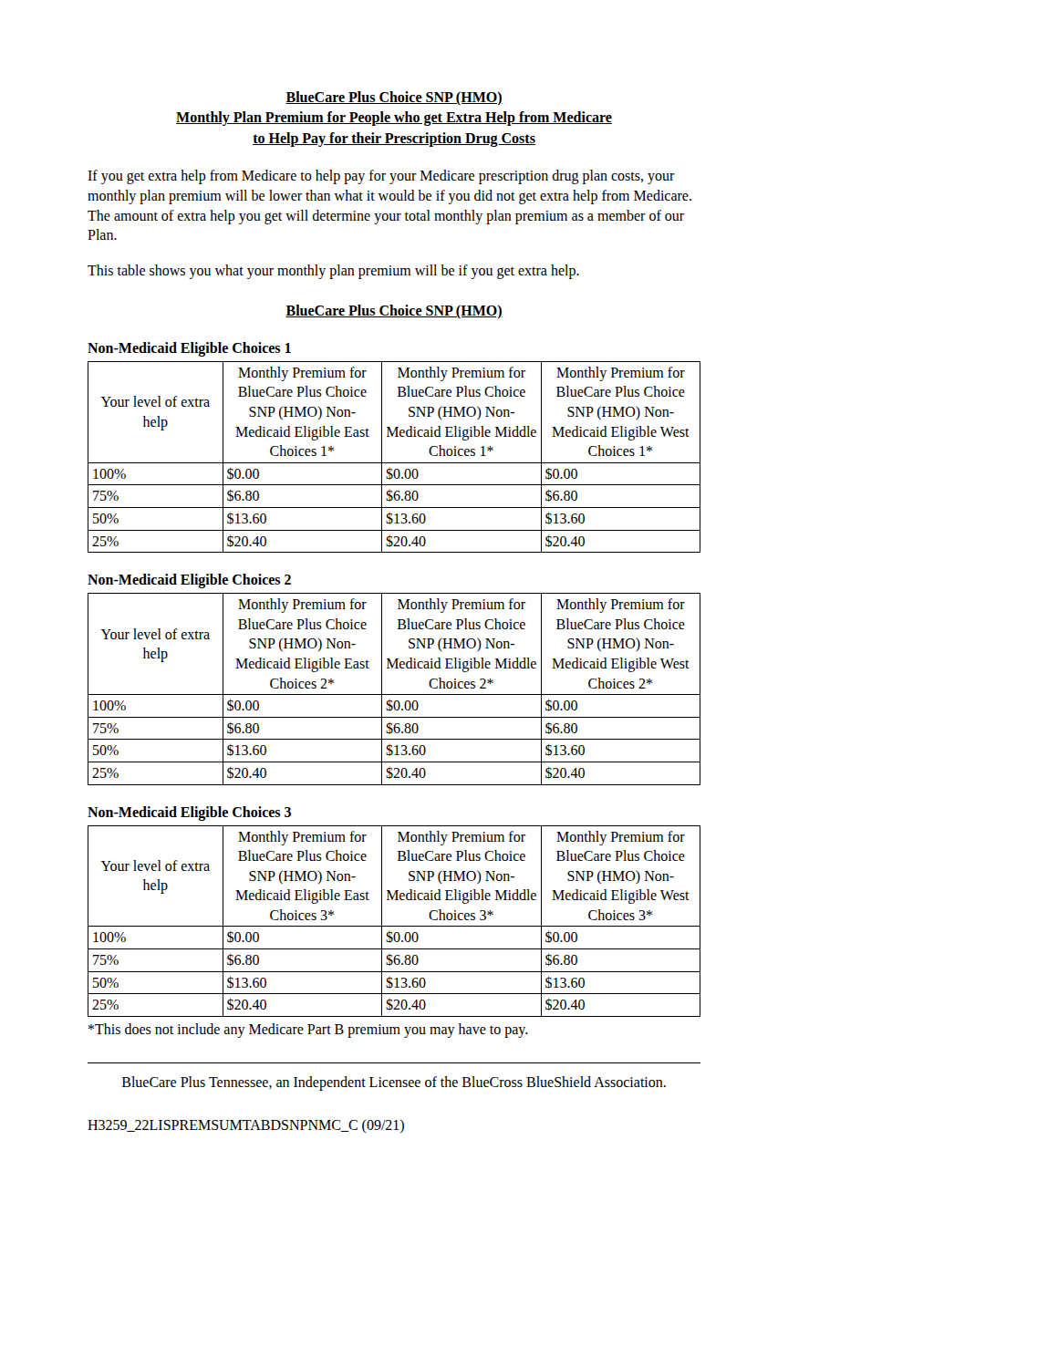BlueCare Plus Choice SNP (HMO) Monthly Plan Premium for People who get Extra Help from Medicare to Help Pay for their Prescription Drug Costs
If you get extra help from Medicare to help pay for your Medicare prescription drug plan costs, your monthly plan premium will be lower than what it would be if you did not get extra help from Medicare. The amount of extra help you get will determine your total monthly plan premium as a member of our Plan.
This table shows you what your monthly plan premium will be if you get extra help.
BlueCare Plus Choice SNP (HMO)
Non-Medicaid Eligible Choices 1
| Your level of extra help | Monthly Premium for BlueCare Plus Choice SNP (HMO) Non-Medicaid Eligible East Choices 1* | Monthly Premium for BlueCare Plus Choice SNP (HMO) Non-Medicaid Eligible Middle Choices 1* | Monthly Premium for BlueCare Plus Choice SNP (HMO) Non-Medicaid Eligible West Choices 1* |
| --- | --- | --- | --- |
| 100% | $0.00 | $0.00 | $0.00 |
| 75% | $6.80 | $6.80 | $6.80 |
| 50% | $13.60 | $13.60 | $13.60 |
| 25% | $20.40 | $20.40 | $20.40 |
Non-Medicaid Eligible Choices 2
| Your level of extra help | Monthly Premium for BlueCare Plus Choice SNP (HMO) Non-Medicaid Eligible East Choices 2* | Monthly Premium for BlueCare Plus Choice SNP (HMO) Non-Medicaid Eligible Middle Choices 2* | Monthly Premium for BlueCare Plus Choice SNP (HMO) Non-Medicaid Eligible West Choices 2* |
| --- | --- | --- | --- |
| 100% | $0.00 | $0.00 | $0.00 |
| 75% | $6.80 | $6.80 | $6.80 |
| 50% | $13.60 | $13.60 | $13.60 |
| 25% | $20.40 | $20.40 | $20.40 |
Non-Medicaid Eligible Choices 3
| Your level of extra help | Monthly Premium for BlueCare Plus Choice SNP (HMO) Non-Medicaid Eligible East Choices 3* | Monthly Premium for BlueCare Plus Choice SNP (HMO) Non-Medicaid Eligible Middle Choices 3* | Monthly Premium for BlueCare Plus Choice SNP (HMO) Non-Medicaid Eligible West Choices 3* |
| --- | --- | --- | --- |
| 100% | $0.00 | $0.00 | $0.00 |
| 75% | $6.80 | $6.80 | $6.80 |
| 50% | $13.60 | $13.60 | $13.60 |
| 25% | $20.40 | $20.40 | $20.40 |
*This does not include any Medicare Part B premium you may have to pay.
BlueCare Plus Tennessee, an Independent Licensee of the BlueCross BlueShield Association.
H3259_22LISPREMSUMTABDSNPNMC_C (09/21)